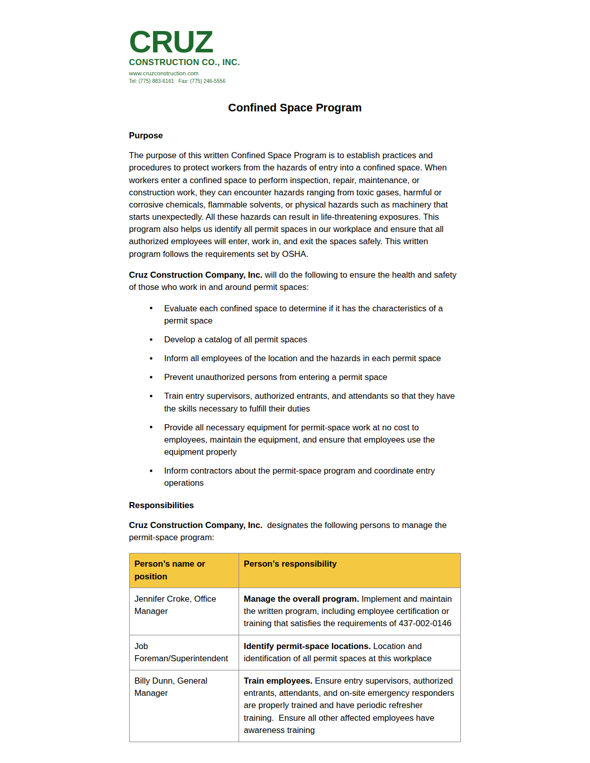CRUZ
CONSTRUCTION CO., INC.
www.cruzconstruction.com
Tel: (775) 883-6161 Fax: (775) 246-5556
Confined Space Program
Purpose
The purpose of this written Confined Space Program is to establish practices and procedures to protect workers from the hazards of entry into a confined space. When workers enter a confined space to perform inspection, repair, maintenance, or construction work, they can encounter hazards ranging from toxic gases, harmful or corrosive chemicals, flammable solvents, or physical hazards such as machinery that starts unexpectedly. All these hazards can result in life-threatening exposures. This program also helps us identify all permit spaces in our workplace and ensure that all authorized employees will enter, work in, and exit the spaces safely. This written program follows the requirements set by OSHA.
Cruz Construction Company, Inc. will do the following to ensure the health and safety of those who work in and around permit spaces:
Evaluate each confined space to determine if it has the characteristics of a permit space
Develop a catalog of all permit spaces
Inform all employees of the location and the hazards in each permit space
Prevent unauthorized persons from entering a permit space
Train entry supervisors, authorized entrants, and attendants so that they have the skills necessary to fulfill their duties
Provide all necessary equipment for permit-space work at no cost to employees, maintain the equipment, and ensure that employees use the equipment properly
Inform contractors about the permit-space program and coordinate entry operations
Responsibilities
Cruz Construction Company, Inc. designates the following persons to manage the permit-space program:
| Person’s name or position | Person’s responsibility |
| --- | --- |
| Jennifer Croke, Office Manager | Manage the overall program. Implement and maintain the written program, including employee certification or training that satisfies the requirements of 437-002-0146 |
| Job Foreman/Superintendent | Identify permit-space locations. Location and identification of all permit spaces at this workplace |
| Billy Dunn, General Manager | Train employees. Ensure entry supervisors, authorized entrants, attendants, and on-site emergency responders are properly trained and have periodic refresher training. Ensure all other affected employees have awareness training |